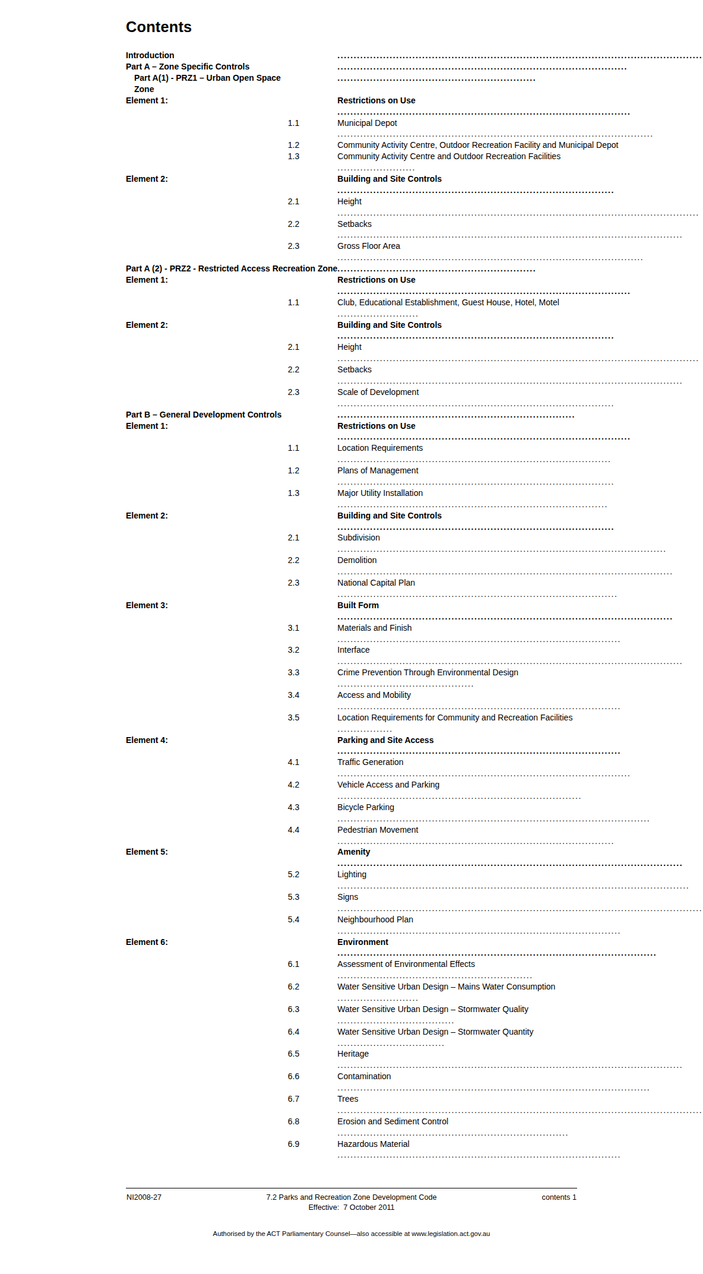Contents
| Introduction | | ................................................................................................................. | 1 |
| Part A – Zone Specific Controls | | ......................................................................................... | 3 |
| Part A(1) - PRZ1 – Urban Open Space Zone | | ............................................................. | 3 |
| Element 1: | | Restrictions on Use .......................................................................................... | 3 |
| | 1.1 | Municipal Depot ................................................................................................. | 3 |
| | 1.2 | Community Activity Centre, Outdoor Recreation Facility and Municipal Depot | 3 |
| | 1.3 | Community Activity Centre and Outdoor Recreation Facilities ........................ | 3 |
| Element 2: | | Building and Site Controls ..................................................................................... | 4 |
| | 2.1 | Height ............................................................................................................... | 4 |
| | 2.2 | Setbacks .......................................................................................................... | 4 |
| | 2.3 | Gross Floor Area .............................................................................................. | 4 |
| Part A (2) - PRZ2 - Restricted Access Recreation Zone | ............................................................. | 5 |
| Element 1: | | Restrictions on Use .......................................................................................... | 5 |
| | 1.1 | Club, Educational Establishment, Guest House, Hotel, Motel ......................... | 5 |
| Element 2: | | Building and Site Controls ..................................................................................... | 5 |
| | 2.1 | Height ............................................................................................................... | 5 |
| | 2.2 | Setbacks .......................................................................................................... | 5 |
| | 2.3 | Scale of Development ..................................................................................... | 5 |
| Part B – General Development Controls | ......................................................................... | 6 |
| Element 1: | | Restrictions on Use .......................................................................................... | 6 |
| | 1.1 | Location Requirements .................................................................................... | 6 |
| | 1.2 | Plans of Management ..................................................................................... | 6 |
| | 1.3 | Major Utility Installation ................................................................................... | 6 |
| Element 2: | | Building and Site Controls ..................................................................................... | 7 |
| | 2.1 | Subdivision ..................................................................................................... | 7 |
| | 2.2 | Demolition ....................................................................................................... | 7 |
| | 2.3 | National Capital Plan ...................................................................................... | 8 |
| Element 3: | | Built Form ....................................................................................................... | 9 |
| | 3.1 | Materials and Finish ....................................................................................... | 9 |
| | 3.2 | Interface .......................................................................................................... | 9 |
| | 3.3 | Crime Prevention Through Environmental Design .......................................... | 9 |
| | 3.4 | Access and Mobility ....................................................................................... | 9 |
| | 3.5 | Location Requirements for Community and Recreation Facilities ................. | 10 |
| Element 4: | | Parking and Site Access ....................................................................................... | 10 |
| | 4.1 | Traffic Generation .......................................................................................... | 10 |
| | 4.2 | Vehicle Access and Parking ........................................................................... | 10 |
| | 4.3 | Bicycle Parking ................................................................................................ | 10 |
| | 4.4 | Pedestrian Movement ..................................................................................... | 10 |
| Element 5: | | Amenity .......................................................................................................... | 11 |
| | 5.2 | Lighting ............................................................................................................ | 11 |
| | 5.3 | Signs ................................................................................................................ | 11 |
| | 5.4 | Neighbourhood Plan ....................................................................................... | 11 |
| Element 6: | | Environment .................................................................................................. | 12 |
| | 6.1 | Assessment of Environmental Effects ............................................................ | 12 |
| | 6.2 | Water Sensitive Urban Design – Mains Water Consumption ......................... | 13 |
| | 6.3 | Water Sensitive Urban Design – Stormwater Quality .................................... | 13 |
| | 6.4 | Water Sensitive Urban Design – Stormwater Quantity ................................. | 14 |
| | 6.5 | Heritage .......................................................................................................... | 15 |
| | 6.6 | Contamination ................................................................................................ | 15 |
| | 6.7 | Trees ................................................................................................................ | 15 |
| | 6.8 | Erosion and Sediment Control ....................................................................... | 15 |
| | 6.9 | Hazardous Material ....................................................................................... | 16 |
| NI2008-27 | 7.2 Parks and Recreation Zone Development Code Effective: 7 October 2011 | contents 1 |
Authorised by the ACT Parliamentary Counsel—also accessible at www.legislation.act.gov.au